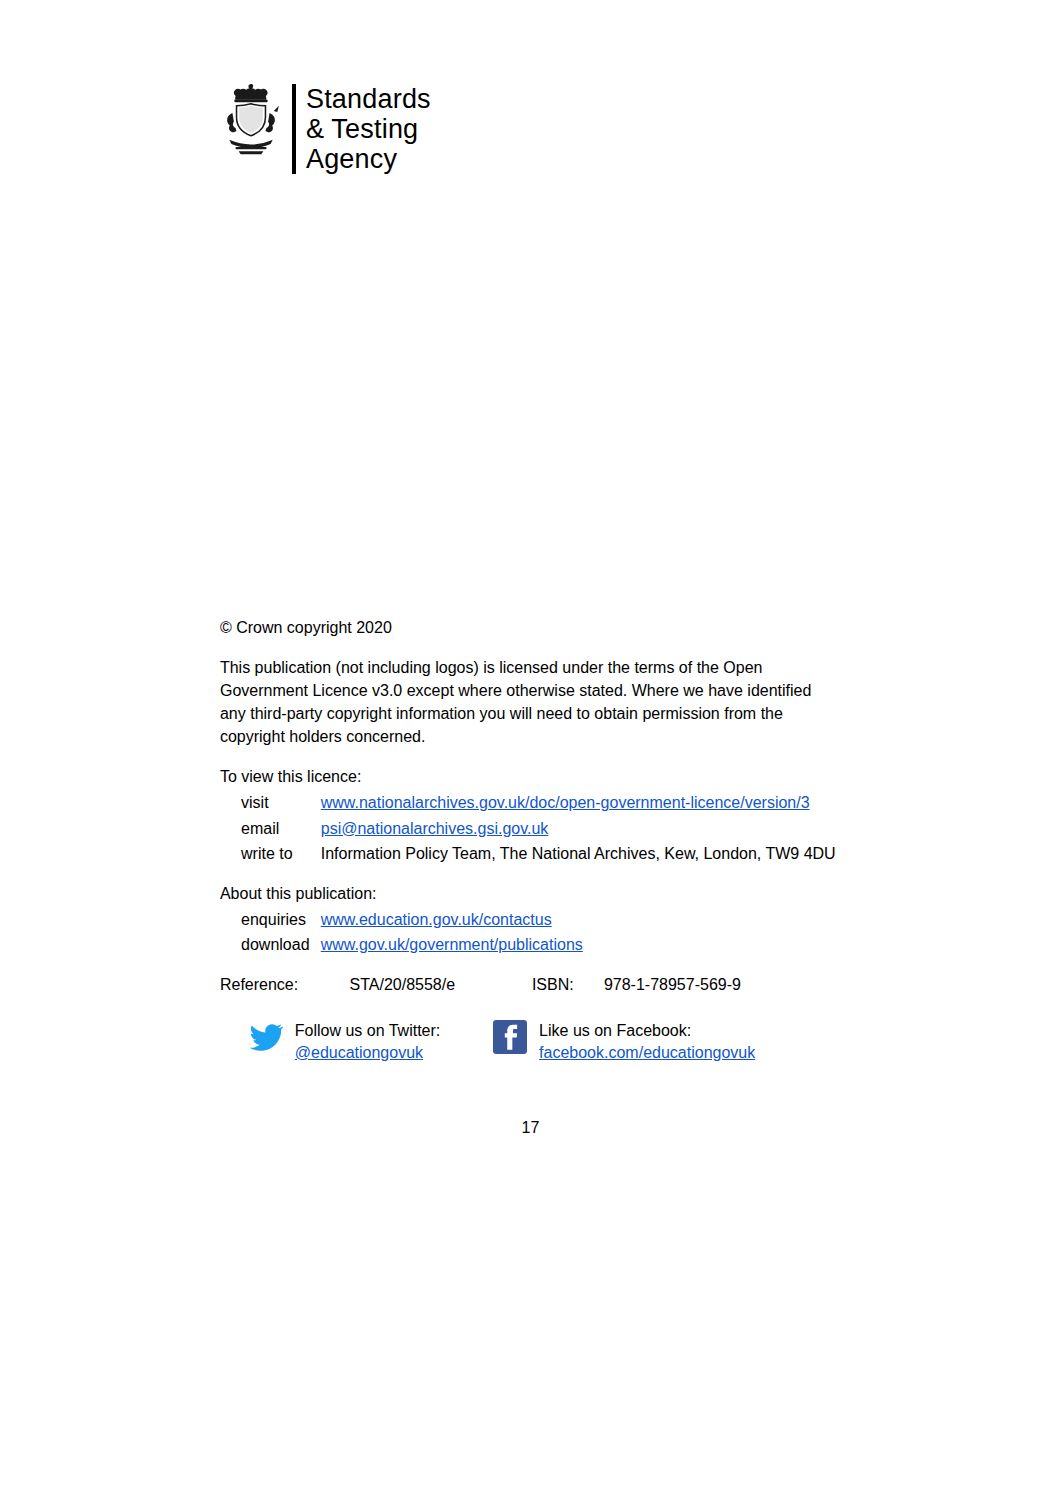Standards & Testing Agency
© Crown copyright 2020
This publication (not including logos) is licensed under the terms of the Open Government Licence v3.0 except where otherwise stated. Where we have identified any third-party copyright information you will need to obtain permission from the copyright holders concerned.
To view this licence:
visit
www.nationalarchives.gov.uk/doc/open-government-licence/version/3
email
psi@nationalarchives.gsi.gov.uk
write to
Information Policy Team, The National Archives, Kew, London, TW9 4DU
About this publication:
enquiries
www.education.gov.uk/contactus
download
www.gov.uk/government/publications
Reference:
STA/20/8558/e
ISBN:
978-1-78957-569-9
Follow us on Twitter:
@educationgovuk
Like us on Facebook:
facebook.com/educationgovuk
17